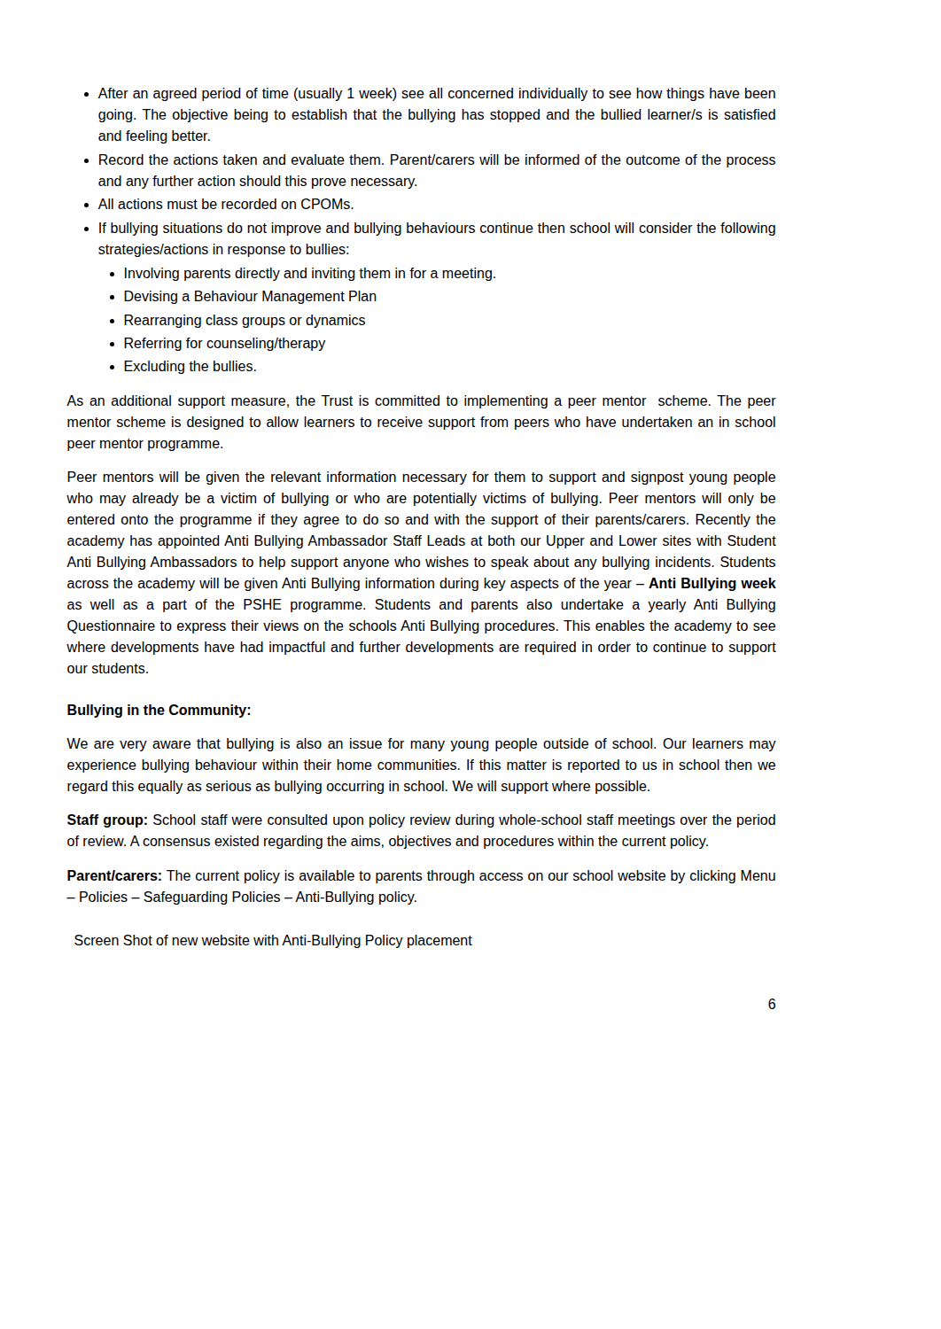After an agreed period of time (usually 1 week) see all concerned individually to see how things have been going. The objective being to establish that the bullying has stopped and the bullied learner/s is satisfied and feeling better.
Record the actions taken and evaluate them. Parent/carers will be informed of the outcome of the process and any further action should this prove necessary.
All actions must be recorded on CPOMs.
If bullying situations do not improve and bullying behaviours continue then school will consider the following strategies/actions in response to bullies:
Involving parents directly and inviting them in for a meeting.
Devising a Behaviour Management Plan
Rearranging class groups or dynamics
Referring for counseling/therapy
Excluding the bullies.
As an additional support measure, the Trust is committed to implementing a peer mentor scheme. The peer mentor scheme is designed to allow learners to receive support from peers who have undertaken an in school peer mentor programme.
Peer mentors will be given the relevant information necessary for them to support and signpost young people who may already be a victim of bullying or who are potentially victims of bullying. Peer mentors will only be entered onto the programme if they agree to do so and with the support of their parents/carers. Recently the academy has appointed Anti Bullying Ambassador Staff Leads at both our Upper and Lower sites with Student Anti Bullying Ambassadors to help support anyone who wishes to speak about any bullying incidents. Students across the academy will be given Anti Bullying information during key aspects of the year – Anti Bullying week as well as a part of the PSHE programme. Students and parents also undertake a yearly Anti Bullying Questionnaire to express their views on the schools Anti Bullying procedures. This enables the academy to see where developments have had impactful and further developments are required in order to continue to support our students.
Bullying in the Community:
We are very aware that bullying is also an issue for many young people outside of school. Our learners may experience bullying behaviour within their home communities. If this matter is reported to us in school then we regard this equally as serious as bullying occurring in school. We will support where possible.
Staff group: School staff were consulted upon policy review during whole-school staff meetings over the period of review. A consensus existed regarding the aims, objectives and procedures within the current policy.
Parent/carers: The current policy is available to parents through access on our school website by clicking Menu – Policies – Safeguarding Policies – Anti-Bullying policy.
Screen Shot of new website with Anti-Bullying Policy placement
6